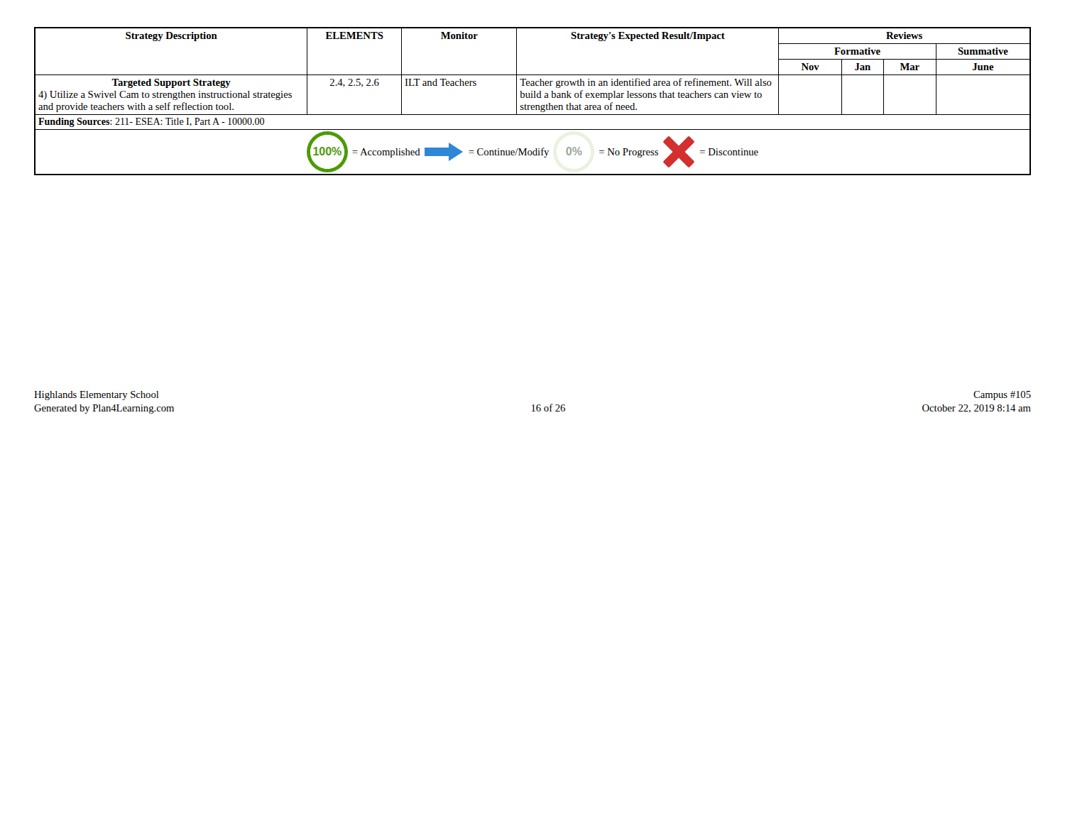| Strategy Description | ELEMENTS | Monitor | Strategy's Expected Result/Impact | Reviews |
| --- | --- | --- | --- | --- |
| Formative | Summative |
| Nov | Jan | Mar | June |
| Targeted Support Strategy 4) Utilize a Swivel Cam to strengthen instructional strategies and provide teachers with a self reflection tool. | 2.4, 2.5, 2.6 | ILT and Teachers | Teacher growth in an identified area of refinement. Will also build a bank of exemplar lessons that teachers can view to strengthen that area of need. | | | | |
| Funding Sources : 211- ESEA: Title I, Part A - 10000.00 |
| 100% = Accomplished = Continue/Modify 0% = No Progress = Discontinue |
Highlands Elementary School
Generated by Plan4Learning.com
16 of 26
Campus #105
October 22, 2019 8:14 am